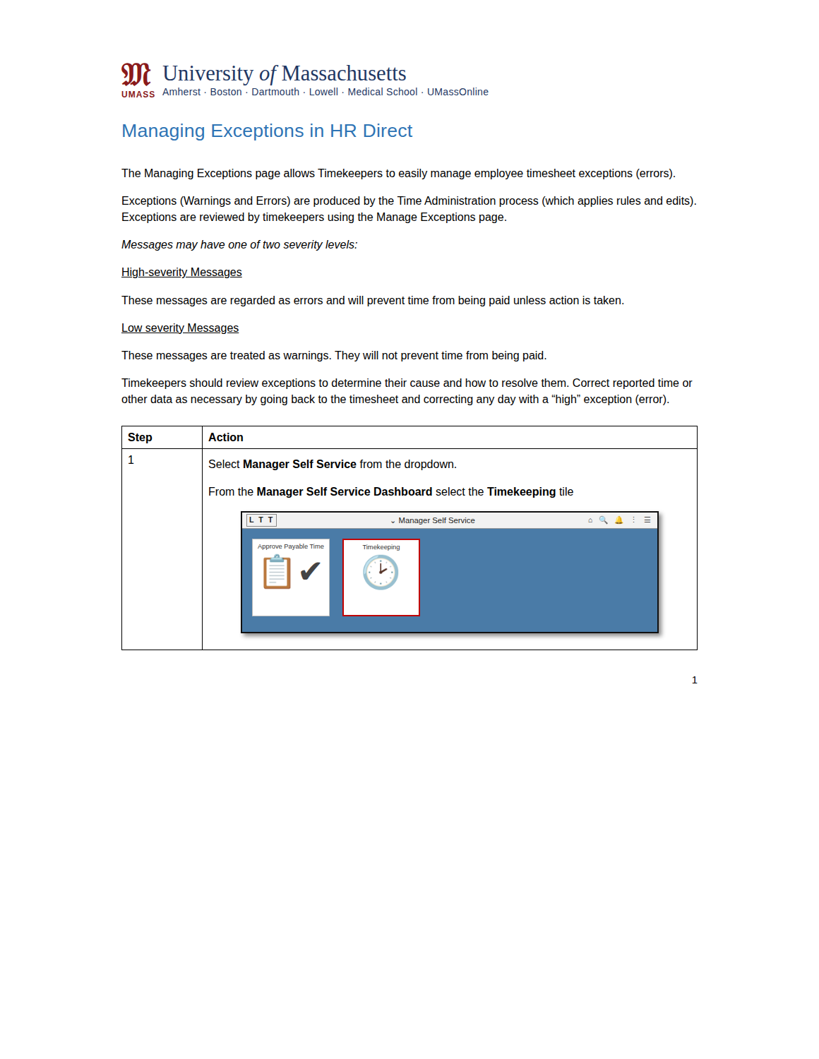𝔐 UMASS
University of Massachusetts
Amherst · Boston · Dartmouth · Lowell · Medical School · UMassOnline
Managing Exceptions in HR Direct
The Managing Exceptions page allows Timekeepers to easily manage employee timesheet exceptions (errors).
Exceptions (Warnings and Errors) are produced by the Time Administration process (which applies rules and edits). Exceptions are reviewed by timekeepers using the Manage Exceptions page.
Messages may have one of two severity levels:
High-severity Messages
These messages are regarded as errors and will prevent time from being paid unless action is taken.
Low severity Messages
These messages are treated as warnings. They will not prevent time from being paid.
Timekeepers should review exceptions to determine their cause and how to resolve them. Correct reported time or other data as necessary by going back to the timesheet and correcting any day with a “high” exception (error).
| Step | Action |
| --- | --- |
| 1 | Select Manager Self Service from the dropdown. From the Manager Self Service Dashboard select the Timekeeping tile L T T ⌄ Manager Self Service ⌂ 🔍 🔔 ⋮ ☰ Approve Payable Time 📋✔ Timekeeping 🕑 |
1